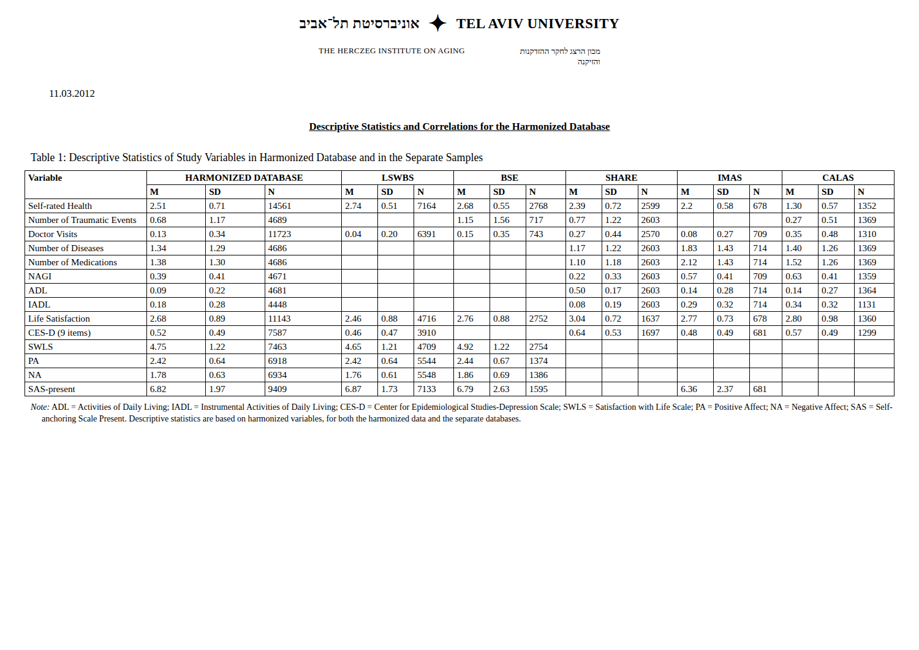אוניברסיטת תל־אביב ✦ TEL AVIV UNIVERSITY
THE HERCZEG INSTITUTE ON AGING
מכון הרצג לחקר ההזדקנות
והזיקנה
11.03.2012
Descriptive Statistics and Correlations for the Harmonized Database
Table 1: Descriptive Statistics of Study Variables in Harmonized Database and in the Separate Samples
| Variable | HARMONIZED DATABASE | LSWBS | BSE | SHARE | IMAS | CALAS |
| --- | --- | --- | --- | --- | --- | --- |
| M | SD | N | M | SD | N | M | SD | N | M | SD | N | M | SD | N | M | SD | N |
| Self-rated Health | 2.51 | 0.71 | 14561 | 2.74 | 0.51 | 7164 | 2.68 | 0.55 | 2768 | 2.39 | 0.72 | 2599 | 2.2 | 0.58 | 678 | 1.30 | 0.57 | 1352 |
| Number of Traumatic Events | 0.68 | 1.17 | 4689 | | | | 1.15 | 1.56 | 717 | 0.77 | 1.22 | 2603 | | | | 0.27 | 0.51 | 1369 |
| Doctor Visits | 0.13 | 0.34 | 11723 | 0.04 | 0.20 | 6391 | 0.15 | 0.35 | 743 | 0.27 | 0.44 | 2570 | 0.08 | 0.27 | 709 | 0.35 | 0.48 | 1310 |
| Number of Diseases | 1.34 | 1.29 | 4686 | | | | | | | 1.17 | 1.22 | 2603 | 1.83 | 1.43 | 714 | 1.40 | 1.26 | 1369 |
| Number of Medications | 1.38 | 1.30 | 4686 | | | | | | | 1.10 | 1.18 | 2603 | 2.12 | 1.43 | 714 | 1.52 | 1.26 | 1369 |
| NAGI | 0.39 | 0.41 | 4671 | | | | | | | 0.22 | 0.33 | 2603 | 0.57 | 0.41 | 709 | 0.63 | 0.41 | 1359 |
| ADL | 0.09 | 0.22 | 4681 | | | | | | | 0.50 | 0.17 | 2603 | 0.14 | 0.28 | 714 | 0.14 | 0.27 | 1364 |
| IADL | 0.18 | 0.28 | 4448 | | | | | | | 0.08 | 0.19 | 2603 | 0.29 | 0.32 | 714 | 0.34 | 0.32 | 1131 |
| Life Satisfaction | 2.68 | 0.89 | 11143 | 2.46 | 0.88 | 4716 | 2.76 | 0.88 | 2752 | 3.04 | 0.72 | 1637 | 2.77 | 0.73 | 678 | 2.80 | 0.98 | 1360 |
| CES-D (9 items) | 0.52 | 0.49 | 7587 | 0.46 | 0.47 | 3910 | | | | 0.64 | 0.53 | 1697 | 0.48 | 0.49 | 681 | 0.57 | 0.49 | 1299 |
| SWLS | 4.75 | 1.22 | 7463 | 4.65 | 1.21 | 4709 | 4.92 | 1.22 | 2754 | | | | | | | | | |
| PA | 2.42 | 0.64 | 6918 | 2.42 | 0.64 | 5544 | 2.44 | 0.67 | 1374 | | | | | | | | | |
| NA | 1.78 | 0.63 | 6934 | 1.76 | 0.61 | 5548 | 1.86 | 0.69 | 1386 | | | | | | | | | |
| SAS-present | 6.82 | 1.97 | 9409 | 6.87 | 1.73 | 7133 | 6.79 | 2.63 | 1595 | | | | 6.36 | 2.37 | 681 | | | |
Note: ADL = Activities of Daily Living; IADL = Instrumental Activities of Daily Living; CES-D = Center for Epidemiological Studies-Depression Scale; SWLS = Satisfaction with Life Scale; PA = Positive Affect; NA = Negative Affect; SAS = Self-anchoring Scale Present. Descriptive statistics are based on harmonized variables, for both the harmonized data and the separate databases.